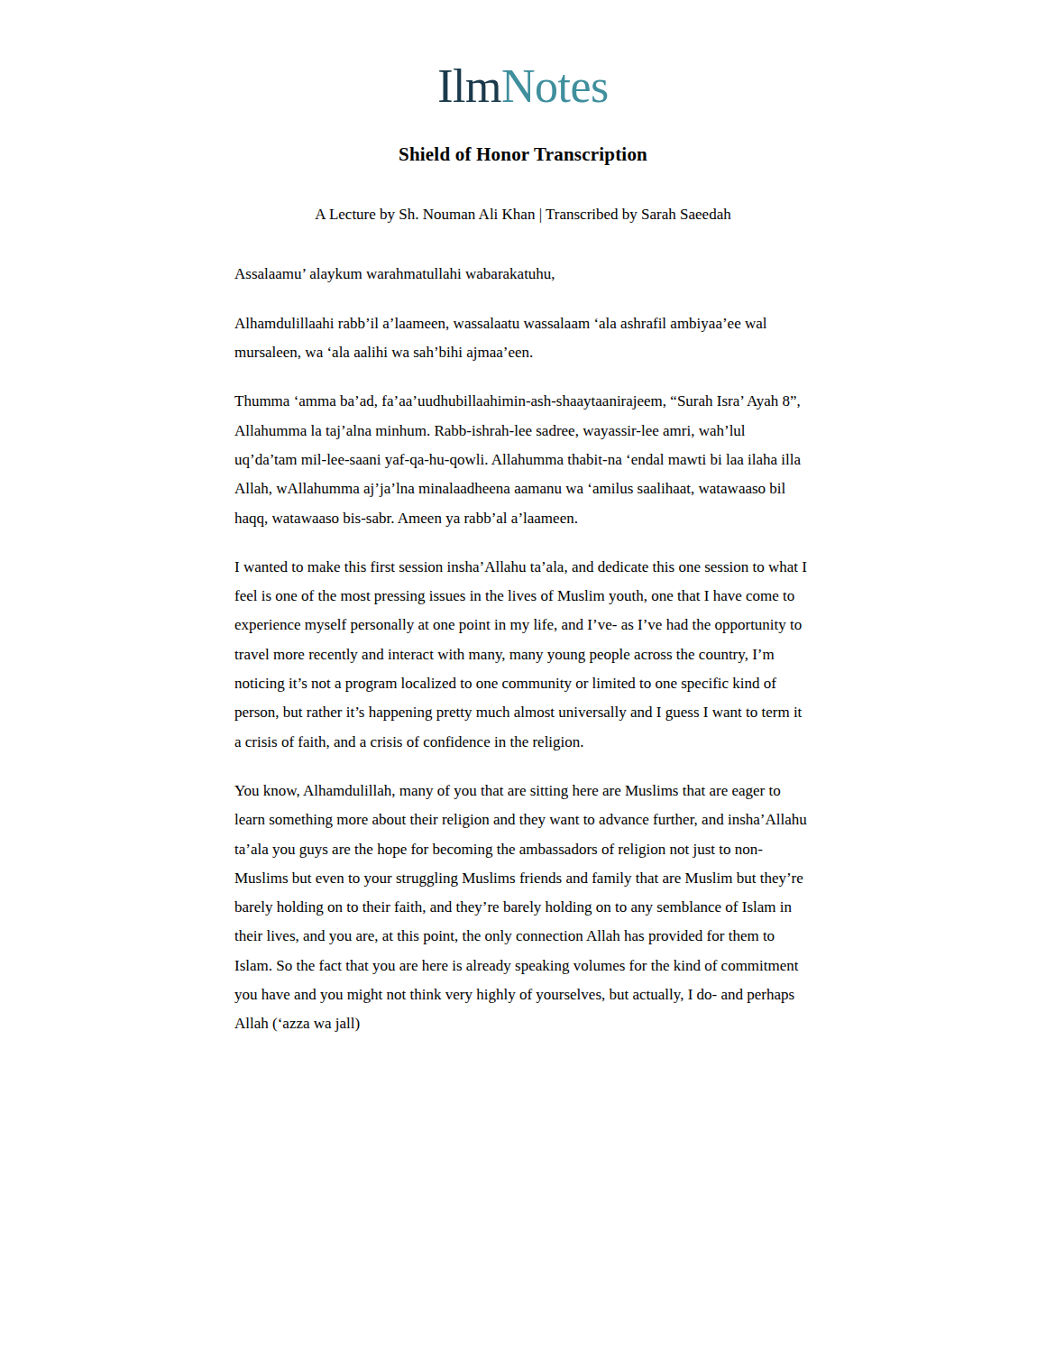Ilm Notes
Shield of Honor Transcription
A Lecture by Sh. Nouman Ali Khan | Transcribed by Sarah Saeedah
Assalaamu’ alaykum warahmatullahi wabarakatuhu,
Alhamdulillaahi rabb’il a’laameen, wassalaatu wassalaam ‘ala ashrafil ambiyaa’ee wal mursaleen, wa ‘ala aalihi wa sah’bihi ajmaa’een.
Thumma ‘amma ba’ad, fa’aa’uudhubillaahimin-ash-shaaytaanirajeem, “Surah Isra’ Ayah 8”, Allahumma la taj’alna minhum. Rabb-ishrah-lee sadree, wayassir-lee amri, wah’lul uq’da’tam mil-lee-saani yaf-qa-hu-qowli. Allahumma thabit-na ‘endal mawti bi laa ilaha illa Allah, wAllahumma aj’ja’lna minalaadheena aamanu wa ‘amilus saalihaat, watawaaso bil haqq, watawaaso bis-sabr. Ameen ya rabb’al a’laameen.
I wanted to make this first session insha’Allahu ta’ala, and dedicate this one session to what I feel is one of the most pressing issues in the lives of Muslim youth, one that I have come to experience myself personally at one point in my life, and I’ve- as I’ve had the opportunity to travel more recently and interact with many, many young people across the country, I’m noticing it’s not a program localized to one community or limited to one specific kind of person, but rather it’s happening pretty much almost universally and I guess I want to term it a crisis of faith, and a crisis of confidence in the religion.
You know, Alhamdulillah, many of you that are sitting here are Muslims that are eager to learn something more about their religion and they want to advance further, and insha’Allahu ta’ala you guys are the hope for becoming the ambassadors of religion not just to non-Muslims but even to your struggling Muslims friends and family that are Muslim but they’re barely holding on to their faith, and they’re barely holding on to any semblance of Islam in their lives, and you are, at this point, the only connection Allah has provided for them to Islam. So the fact that you are here is already speaking volumes for the kind of commitment you have and you might not think very highly of yourselves, but actually, I do- and perhaps Allah (‘azza wa jall)